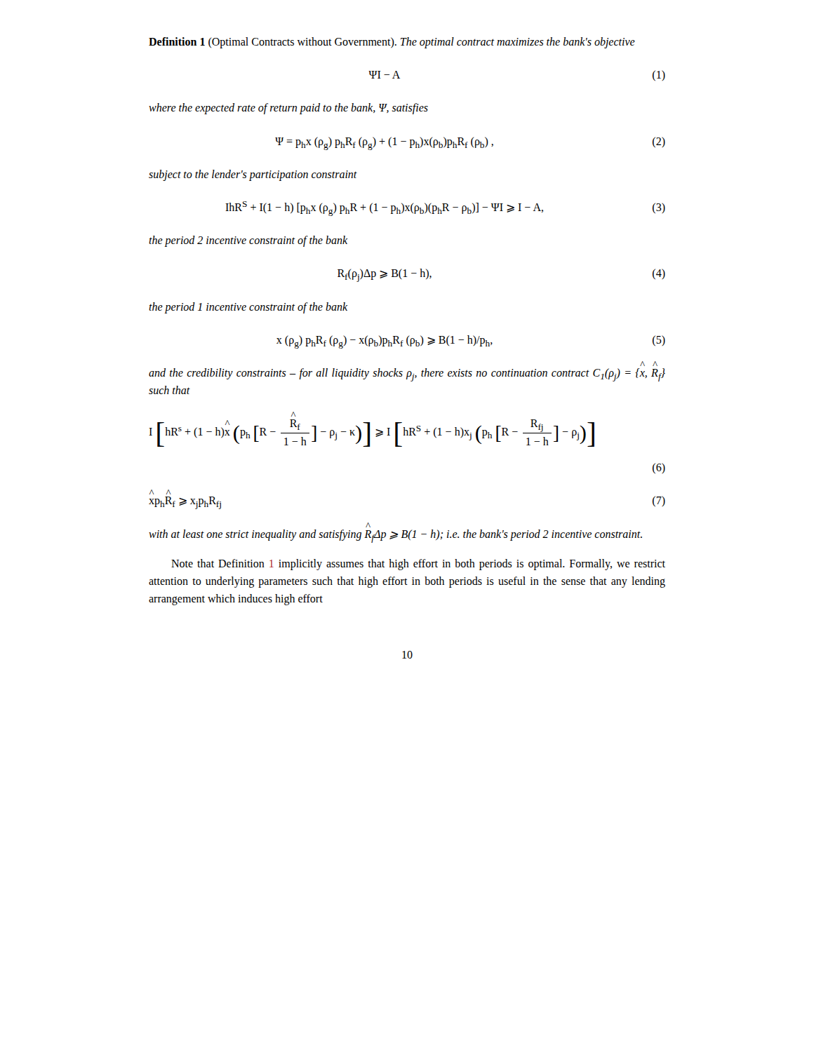Definition 1 (Optimal Contracts without Government). The optimal contract maximizes the bank's objective
ΨI − A
(1)
where the expected rate of return paid to the bank, Ψ, satisfies
Ψ = phx (ρg) phRf (ρg) + (1 − ph)x(ρb)phRf (ρb) ,
(2)
subject to the lender's participation constraint
IhRS + I(1 − h) [phx (ρg) phR + (1 − ph)x(ρb)(phR − ρb)] − ΨI ⩾ I − A,
(3)
the period 2 incentive constraint of the bank
Rf(ρj)Δp ⩾ B(1 − h),
(4)
the period 1 incentive constraint of the bank
x (ρg) phRf (ρg) − x(ρb)phRf (ρb) ⩾ B(1 − h)/ph,
(5)
and the credibility constraints – for all liquidity shocks ρj, there exists no continuation contract C1(ρj) = {x, Rf} such that
I [hRs + (1 − h)x (ph [R − Rf 1 − h] − ρj − κ)] ⩾ I [hRS + (1 − h)xj (ph [R − Rfj 1 − h] − ρj)]
(6)
xphRf ⩾ xjphRfj
(7)
with at least one strict inequality and satisfying RfΔp ⩾ B(1 − h); i.e. the bank's period 2 incentive constraint.
Note that Definition 1 implicitly assumes that high effort in both periods is optimal. Formally, we restrict attention to underlying parameters such that high effort in both periods is useful in the sense that any lending arrangement which induces high effort
10